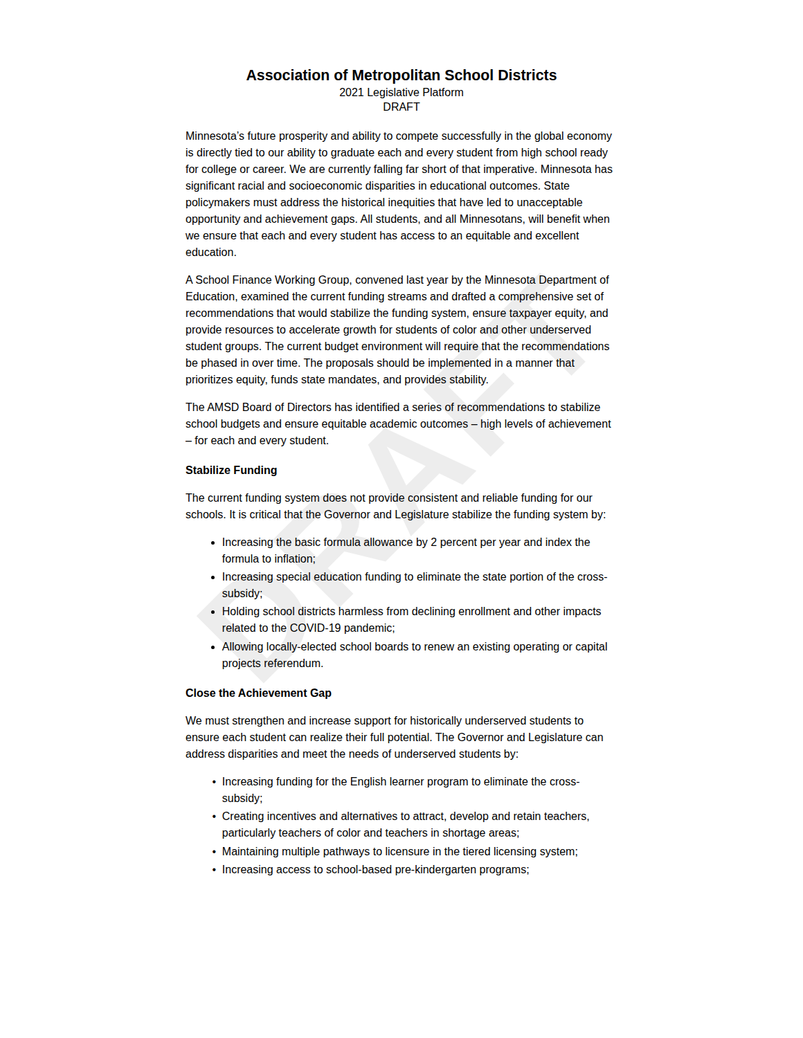DRAFT
Association of Metropolitan School Districts
2021 Legislative Platform
DRAFT
Minnesota’s future prosperity and ability to compete successfully in the global economy is directly tied to our ability to graduate each and every student from high school ready for college or career. We are currently falling far short of that imperative. Minnesota has significant racial and socioeconomic disparities in educational outcomes. State policymakers must address the historical inequities that have led to unacceptable opportunity and achievement gaps. All students, and all Minnesotans, will benefit when we ensure that each and every student has access to an equitable and excellent education.
A School Finance Working Group, convened last year by the Minnesota Department of Education, examined the current funding streams and drafted a comprehensive set of recommendations that would stabilize the funding system, ensure taxpayer equity, and provide resources to accelerate growth for students of color and other underserved student groups. The current budget environment will require that the recommendations be phased in over time. The proposals should be implemented in a manner that prioritizes equity, funds state mandates, and provides stability.
The AMSD Board of Directors has identified a series of recommendations to stabilize school budgets and ensure equitable academic outcomes – high levels of achievement – for each and every student.
Stabilize Funding
The current funding system does not provide consistent and reliable funding for our schools. It is critical that the Governor and Legislature stabilize the funding system by:
Increasing the basic formula allowance by 2 percent per year and index the formula to inflation;
Increasing special education funding to eliminate the state portion of the cross-subsidy;
Holding school districts harmless from declining enrollment and other impacts related to the COVID-19 pandemic;
Allowing locally-elected school boards to renew an existing operating or capital projects referendum.
Close the Achievement Gap
We must strengthen and increase support for historically underserved students to ensure each student can realize their full potential. The Governor and Legislature can address disparities and meet the needs of underserved students by:
Increasing funding for the English learner program to eliminate the cross-subsidy;
Creating incentives and alternatives to attract, develop and retain teachers, particularly teachers of color and teachers in shortage areas;
Maintaining multiple pathways to licensure in the tiered licensing system;
Increasing access to school-based pre-kindergarten programs;